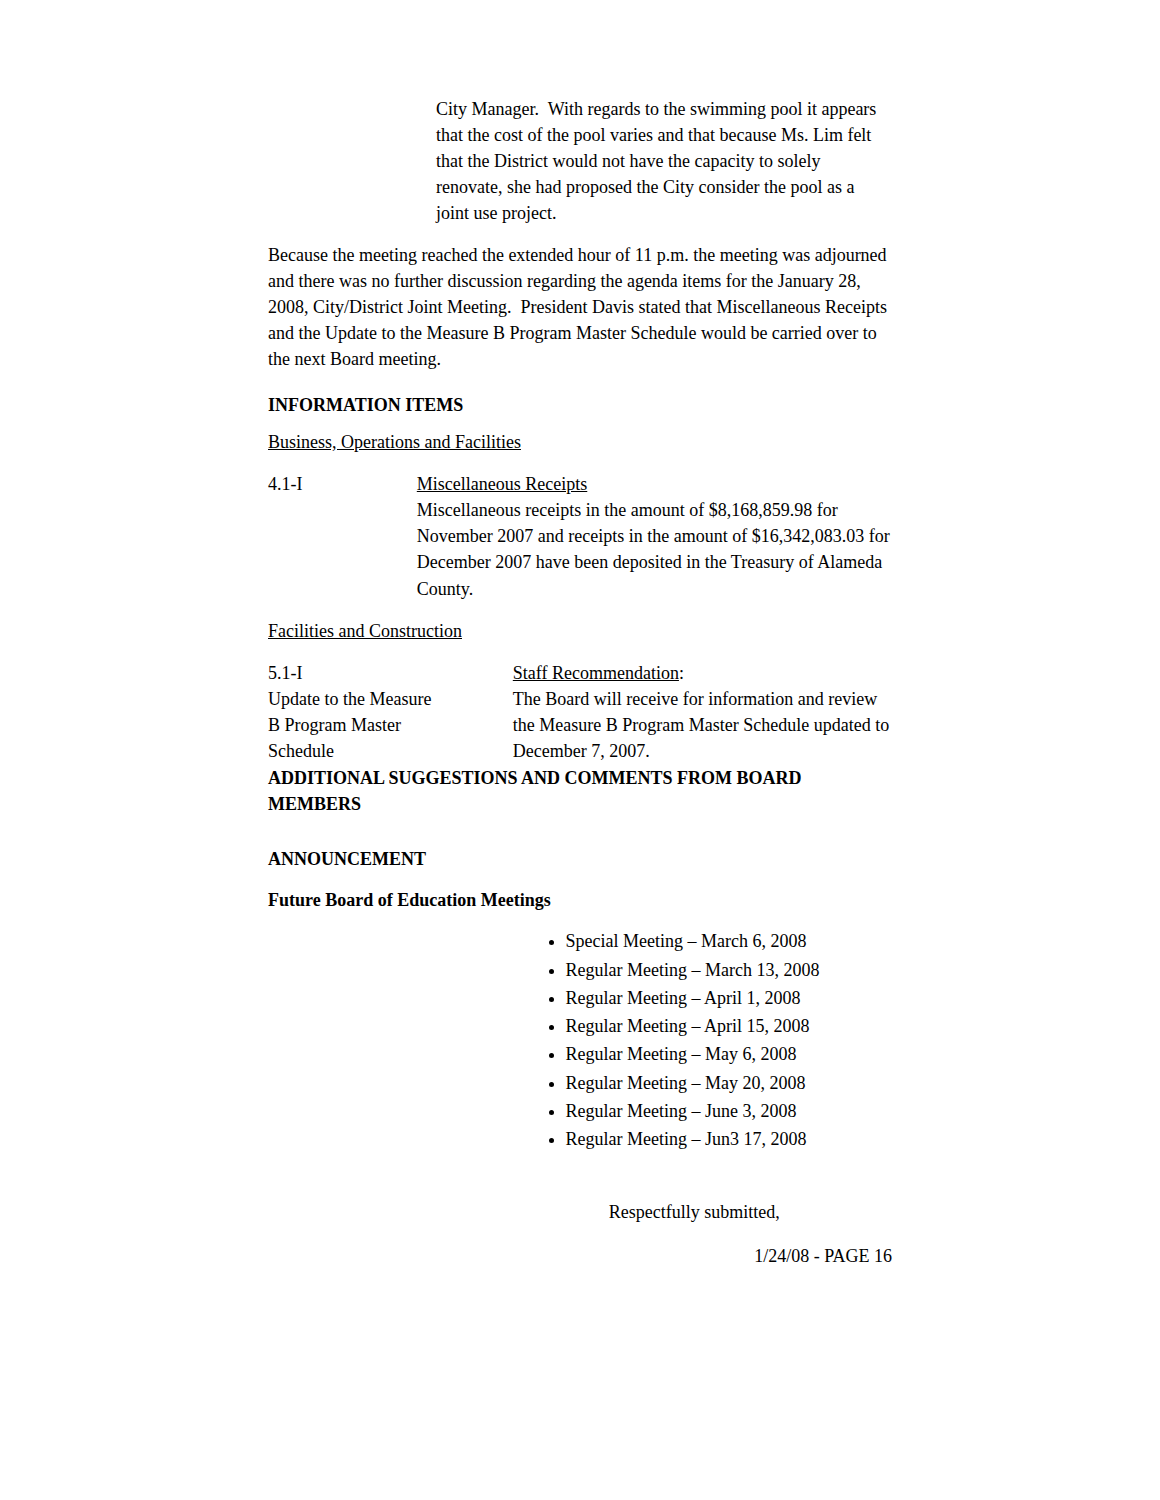City Manager. With regards to the swimming pool it appears that the cost of the pool varies and that because Ms. Lim felt that the District would not have the capacity to solely renovate, she had proposed the City consider the pool as a joint use project.
Because the meeting reached the extended hour of 11 p.m. the meeting was adjourned and there was no further discussion regarding the agenda items for the January 28, 2008, City/District Joint Meeting. President Davis stated that Miscellaneous Receipts and the Update to the Measure B Program Master Schedule would be carried over to the next Board meeting.
INFORMATION ITEMS
Business, Operations and Facilities
| 4.1-I | Miscellaneous Receipts Miscellaneous receipts in the amount of $8,168,859.98 for November 2007 and receipts in the amount of $16,342,083.03 for December 2007 have been deposited in the Treasury of Alameda County. |
Facilities and Construction
| 5.1-I Update to the Measure B Program Master Schedule | Staff Recommendation : The Board will receive for information and review the Measure B Program Master Schedule updated to December 7, 2007. |
ADDITIONAL SUGGESTIONS AND COMMENTS FROM BOARD MEMBERS
ANNOUNCEMENT
Future Board of Education Meetings
Special Meeting – March 6, 2008
Regular Meeting – March 13, 2008
Regular Meeting – April 1, 2008
Regular Meeting – April 15, 2008
Regular Meeting – May 6, 2008
Regular Meeting – May 20, 2008
Regular Meeting – June 3, 2008
Regular Meeting – Jun3 17, 2008
Respectfully submitted,
1/24/08 - PAGE 16